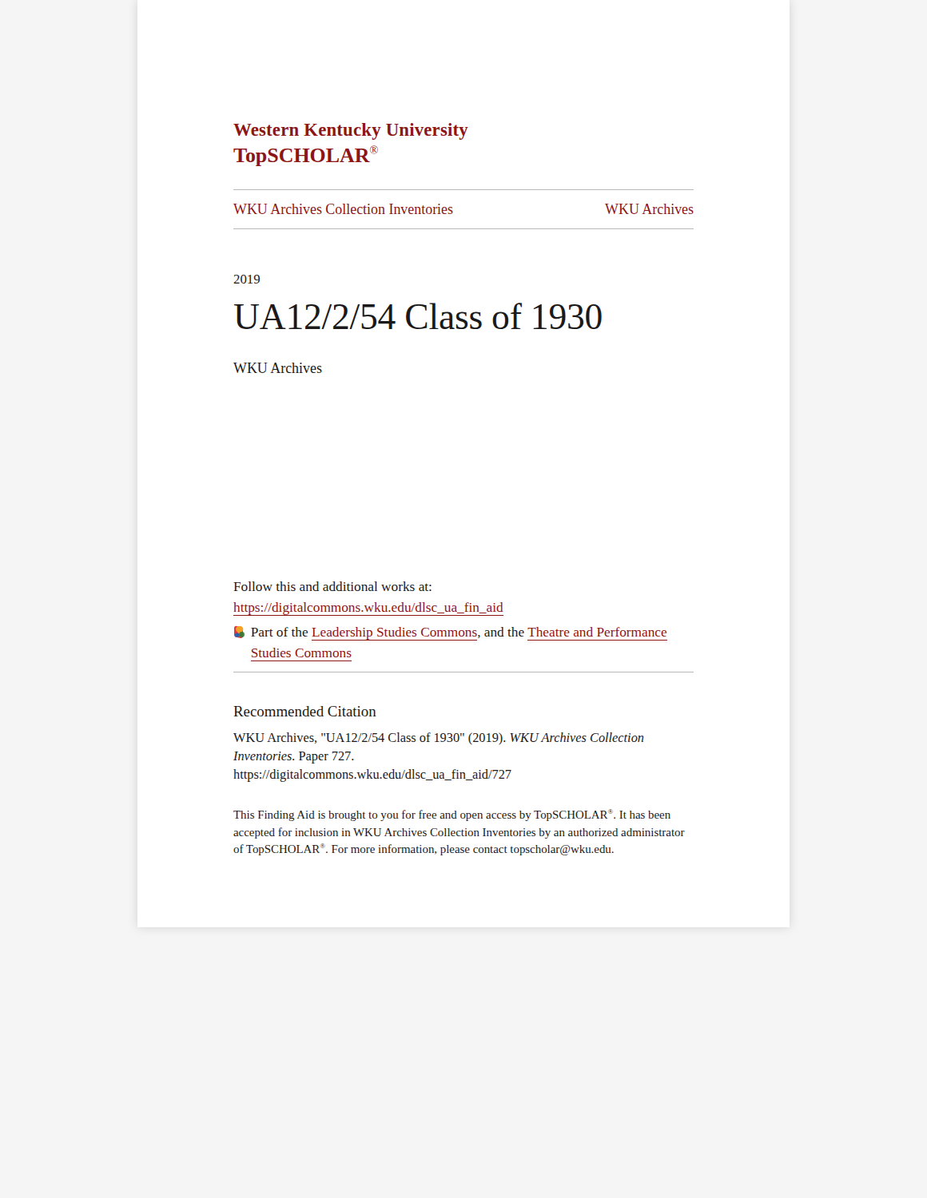Western Kentucky University
TopSCHOLAR®
WKU Archives Collection Inventories
WKU Archives
2019
UA12/2/54 Class of 1930
WKU Archives
Follow this and additional works at: https://digitalcommons.wku.edu/dlsc_ua_fin_aid
Part of the Leadership Studies Commons, and the Theatre and Performance Studies Commons
Recommended Citation
WKU Archives, "UA12/2/54 Class of 1930" (2019). WKU Archives Collection Inventories. Paper 727.
https://digitalcommons.wku.edu/dlsc_ua_fin_aid/727
This Finding Aid is brought to you for free and open access by TopSCHOLAR®. It has been accepted for inclusion in WKU Archives Collection Inventories by an authorized administrator of TopSCHOLAR®. For more information, please contact topscholar@wku.edu.